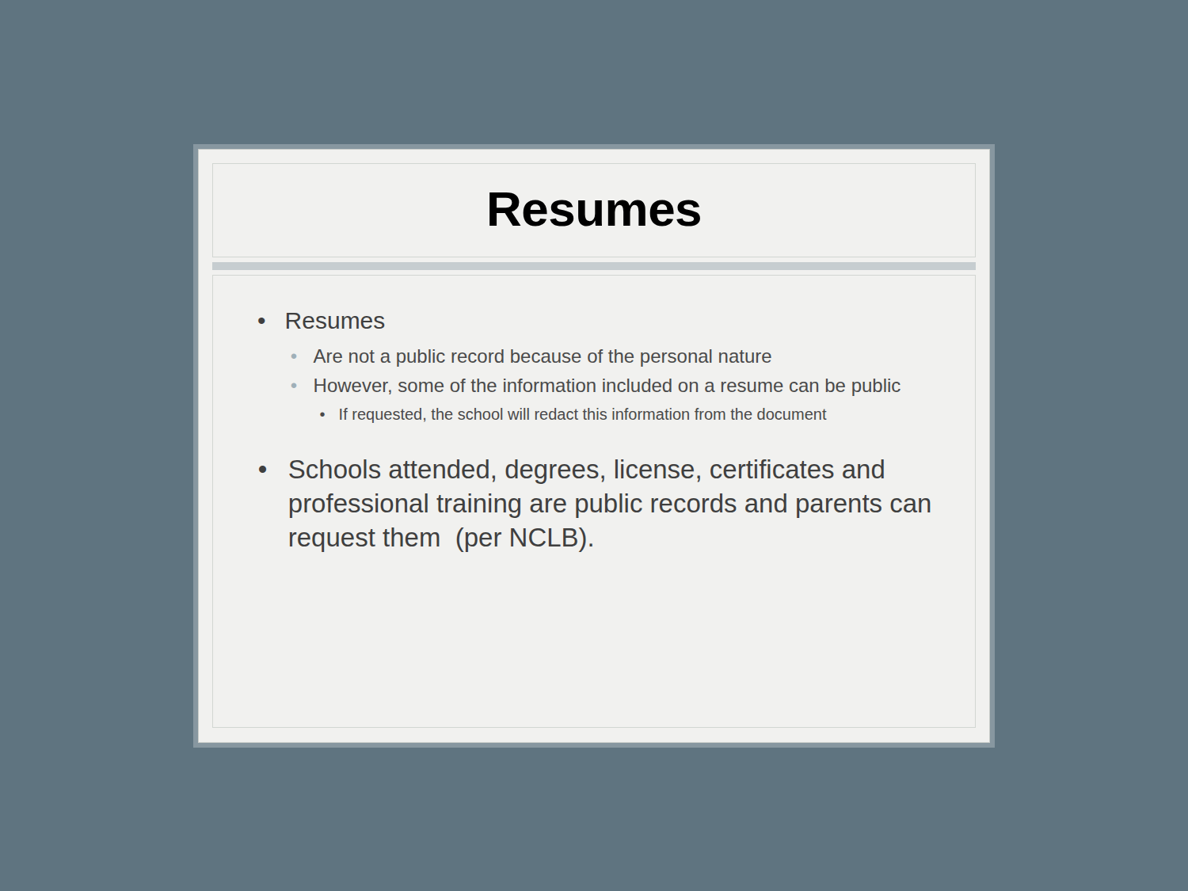Resumes
Resumes
Are not a public record because of the personal nature
However, some of the information included on a resume can be public
If requested, the school will redact this information from the document
Schools attended, degrees, license, certificates and professional training are public records and parents can request them (per NCLB).